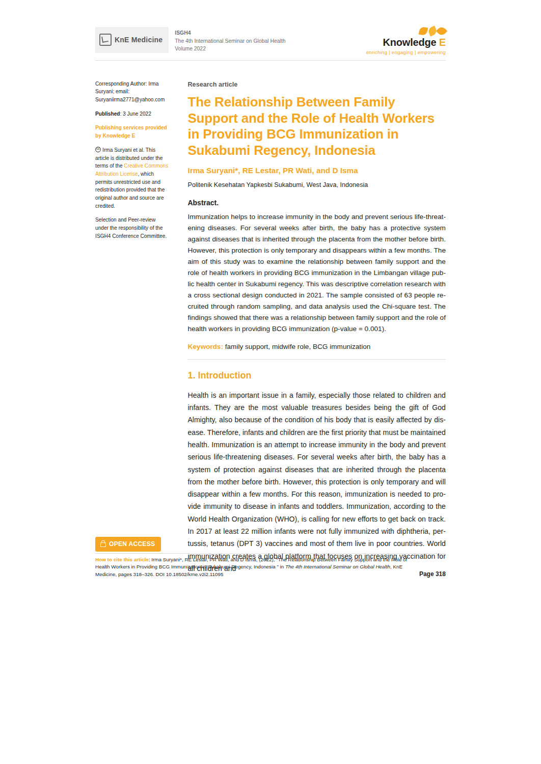KnE Medicine
ISGH4
The 4th International Seminar on Global Health
Volume 2022
Knowledge E
enriching | engaging | empowering
Corresponding Author: Irma Suryani; email: Suryaniirma2771@yahoo.com
Published: 3 June 2022
Publishing services provided by Knowledge E
Irma Suryani et al. This article is distributed under the terms of the Creative Commons Attribution License, which permits unrestricted use and redistribution provided that the original author and source are credited.
Selection and Peer-review under the responsibility of the ISGH4 Conference Committee.
Research article
The Relationship Between Family Support and the Role of Health Workers in Providing BCG Immunization in Sukabumi Regency, Indonesia
Irma Suryani*, RE Lestar, PR Wati, and D Isma
Politenik Kesehatan Yapkesbi Sukabumi, West Java, Indonesia
Abstract.
Immunization helps to increase immunity in the body and prevent serious life-threatening diseases. For several weeks after birth, the baby has a protective system against diseases that is inherited through the placenta from the mother before birth. However, this protection is only temporary and disappears within a few months. The aim of this study was to examine the relationship between family support and the role of health workers in providing BCG immunization in the Limbangan village public health center in Sukabumi regency. This was descriptive correlation research with a cross sectional design conducted in 2021. The sample consisted of 63 people recruited through random sampling, and data analysis used the Chi-square test. The findings showed that there was a relationship between family support and the role of health workers in providing BCG immunization (p-value = 0.001).
Keywords: family support, midwife role, BCG immunization
1. Introduction
Health is an important issue in a family, especially those related to children and infants. They are the most valuable treasures besides being the gift of God Almighty, also because of the condition of his body that is easily affected by disease. Therefore, infants and children are the first priority that must be maintained health. Immunization is an attempt to increase immunity in the body and prevent serious life-threatening diseases. For several weeks after birth, the baby has a system of protection against diseases that are inherited through the placenta from the mother before birth. However, this protection is only temporary and will disappear within a few months. For this reason, immunization is needed to provide immunity to disease in infants and toddlers. Immunization, according to the World Health Organization (WHO), is calling for new efforts to get back on track. In 2017 at least 22 million infants were not fully immunized with diphtheria, pertussis, tetanus (DPT 3) vaccines and most of them live in poor countries. World immunization creates a global platform that focuses on increasing vaccination for all children and
OPEN ACCESS
How to cite this article: Irma Suryani*, RE Lestar, PR Wati, and D Isma, (2022), “The Relationship Between Family Support and the Role of Health Workers in Providing BCG Immunization in Sukabumi Regency, Indonesia ” in The 4th International Seminar on Global Health, KnE Medicine, pages 318–326. DOI 10.18502/kme.v2i2.11095 Page 318